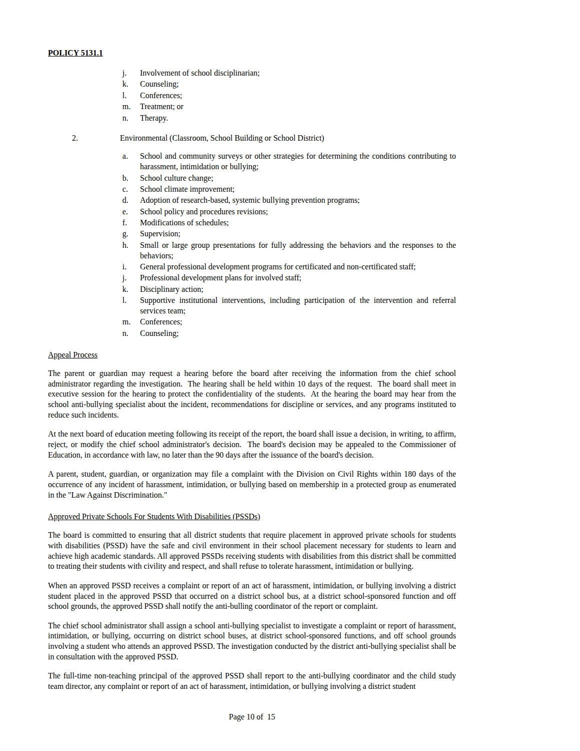POLICY 5131.1
j. Involvement of school disciplinarian;
k. Counseling;
l. Conferences;
m. Treatment; or
n. Therapy.
2. Environmental (Classroom, School Building or School District)
a. School and community surveys or other strategies for determining the conditions contributing to harassment, intimidation or bullying;
b. School culture change;
c. School climate improvement;
d. Adoption of research-based, systemic bullying prevention programs;
e. School policy and procedures revisions;
f. Modifications of schedules;
g. Supervision;
h. Small or large group presentations for fully addressing the behaviors and the responses to the behaviors;
i. General professional development programs for certificated and non-certificated staff;
j. Professional development plans for involved staff;
k. Disciplinary action;
l. Supportive institutional interventions, including participation of the intervention and referral services team;
m. Conferences;
n. Counseling;
Appeal Process
The parent or guardian may request a hearing before the board after receiving the information from the chief school administrator regarding the investigation. The hearing shall be held within 10 days of the request. The board shall meet in executive session for the hearing to protect the confidentiality of the students. At the hearing the board may hear from the school anti-bullying specialist about the incident, recommendations for discipline or services, and any programs instituted to reduce such incidents.
At the next board of education meeting following its receipt of the report, the board shall issue a decision, in writing, to affirm, reject, or modify the chief school administrator's decision. The board's decision may be appealed to the Commissioner of Education, in accordance with law, no later than the 90 days after the issuance of the board's decision.
A parent, student, guardian, or organization may file a complaint with the Division on Civil Rights within 180 days of the occurrence of any incident of harassment, intimidation, or bullying based on membership in a protected group as enumerated in the "Law Against Discrimination."
Approved Private Schools For Students With Disabilities (PSSDs)
The board is committed to ensuring that all district students that require placement in approved private schools for students with disabilities (PSSD) have the safe and civil environment in their school placement necessary for students to learn and achieve high academic standards. All approved PSSDs receiving students with disabilities from this district shall be committed to treating their students with civility and respect, and shall refuse to tolerate harassment, intimidation or bullying.
When an approved PSSD receives a complaint or report of an act of harassment, intimidation, or bullying involving a district student placed in the approved PSSD that occurred on a district school bus, at a district school-sponsored function and off school grounds, the approved PSSD shall notify the anti-bulling coordinator of the report or complaint.
The chief school administrator shall assign a school anti-bullying specialist to investigate a complaint or report of harassment, intimidation, or bullying, occurring on district school buses, at district school-sponsored functions, and off school grounds involving a student who attends an approved PSSD. The investigation conducted by the district anti-bullying specialist shall be in consultation with the approved PSSD.
The full-time non-teaching principal of the approved PSSD shall report to the anti-bullying coordinator and the child study team director, any complaint or report of an act of harassment, intimidation, or bullying involving a district student
Page 10 of 15